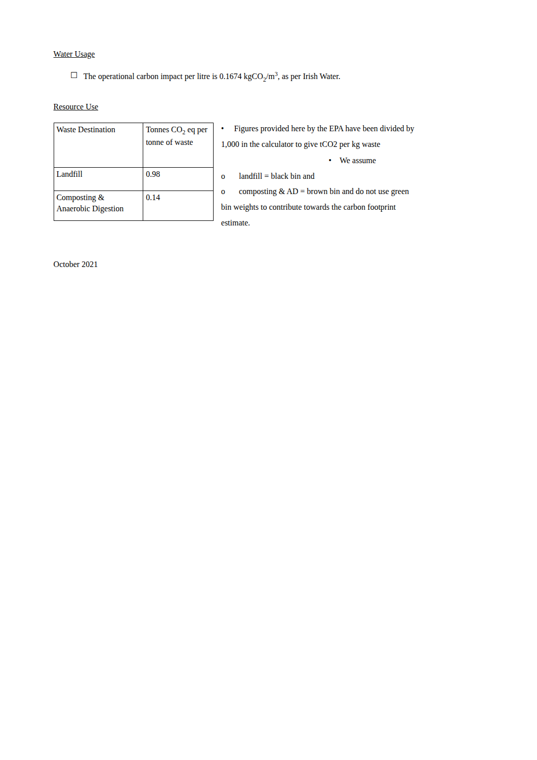Water Usage
☐ The operational carbon impact per litre is 0.1674 kgCO2/m3, as per Irish Water.
Resource Use
| Waste Destination | Tonnes CO 2 eq per tonne of waste |
| Landfill | 0.98 |
| Composting & Anaerobic Digestion | 0.14 |
• Figures provided here by the EPA have been divided by
1,000 in the calculator to give tCO2 per kg waste
• We assume
o landfill = black bin and
o composting & AD = brown bin and do not use green
bin weights to contribute towards the carbon footprint
estimate.
October 2021